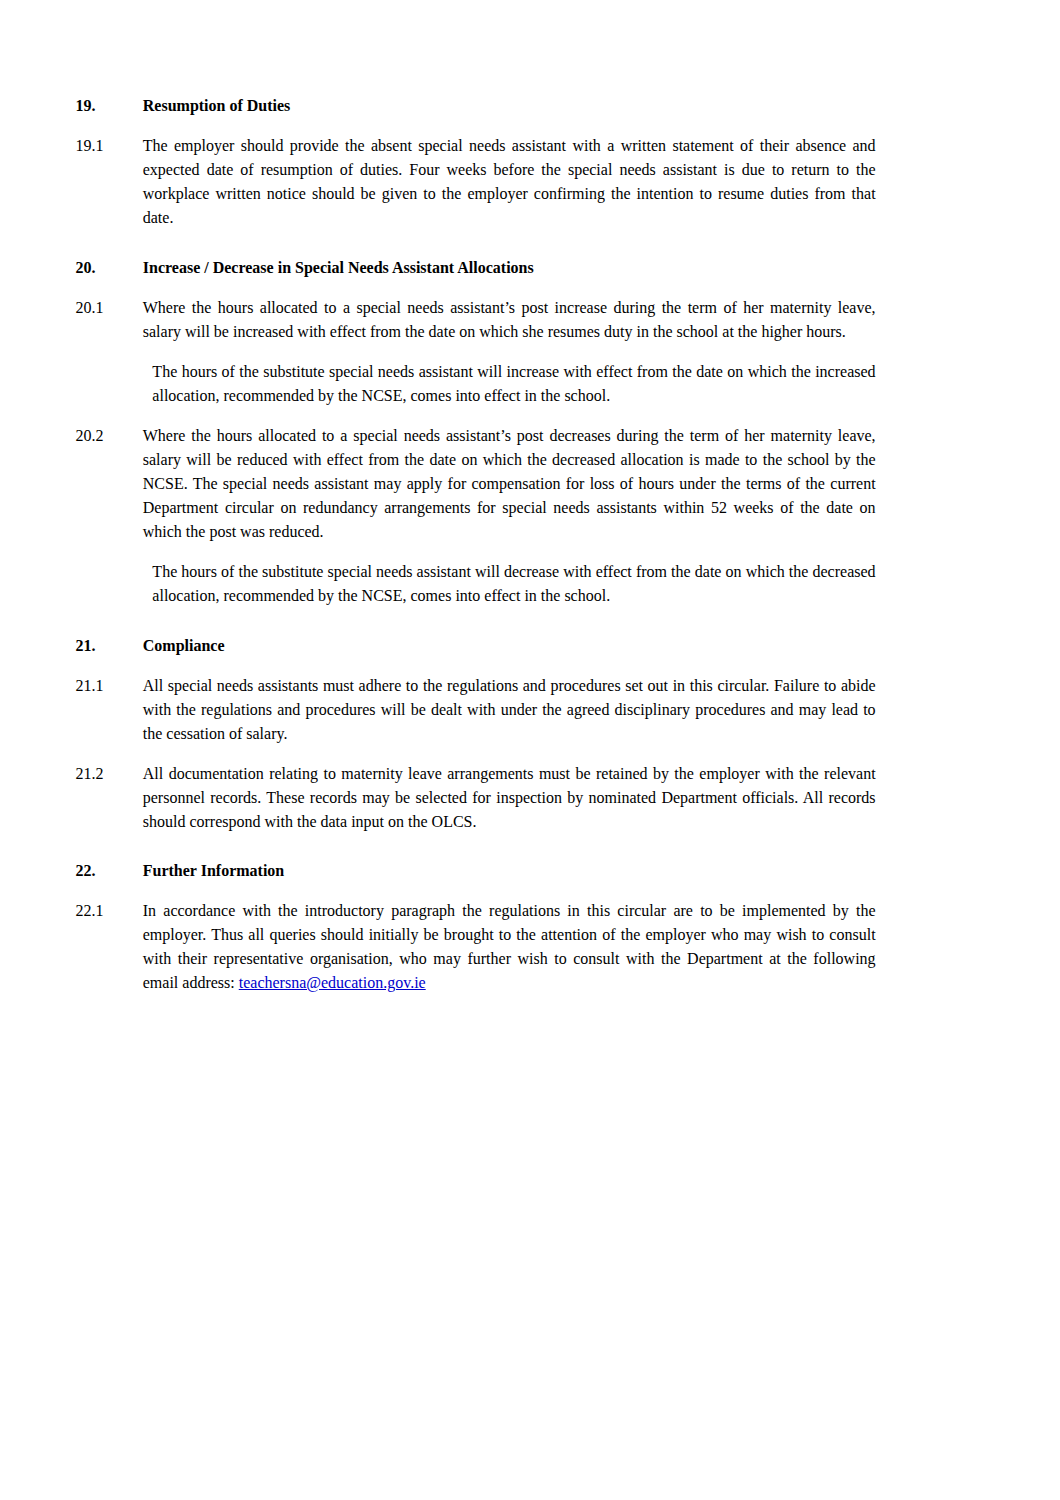19. Resumption of Duties
19.1
The employer should provide the absent special needs assistant with a written statement of their absence and expected date of resumption of duties. Four weeks before the special needs assistant is due to return to the workplace written notice should be given to the employer confirming the intention to resume duties from that date.
20. Increase / Decrease in Special Needs Assistant Allocations
20.1
Where the hours allocated to a special needs assistant’s post increase during the term of her maternity leave, salary will be increased with effect from the date on which she resumes duty in the school at the higher hours.
The hours of the substitute special needs assistant will increase with effect from the date on which the increased allocation, recommended by the NCSE, comes into effect in the school.
20.2
Where the hours allocated to a special needs assistant’s post decreases during the term of her maternity leave, salary will be reduced with effect from the date on which the decreased allocation is made to the school by the NCSE. The special needs assistant may apply for compensation for loss of hours under the terms of the current Department circular on redundancy arrangements for special needs assistants within 52 weeks of the date on which the post was reduced.
The hours of the substitute special needs assistant will decrease with effect from the date on which the decreased allocation, recommended by the NCSE, comes into effect in the school.
21. Compliance
21.1
All special needs assistants must adhere to the regulations and procedures set out in this circular. Failure to abide with the regulations and procedures will be dealt with under the agreed disciplinary procedures and may lead to the cessation of salary.
21.2
All documentation relating to maternity leave arrangements must be retained by the employer with the relevant personnel records. These records may be selected for inspection by nominated Department officials. All records should correspond with the data input on the OLCS.
22. Further Information
22.1
In accordance with the introductory paragraph the regulations in this circular are to be implemented by the employer. Thus all queries should initially be brought to the attention of the employer who may wish to consult with their representative organisation, who may further wish to consult with the Department at the following email address: teachersna@education.gov.ie